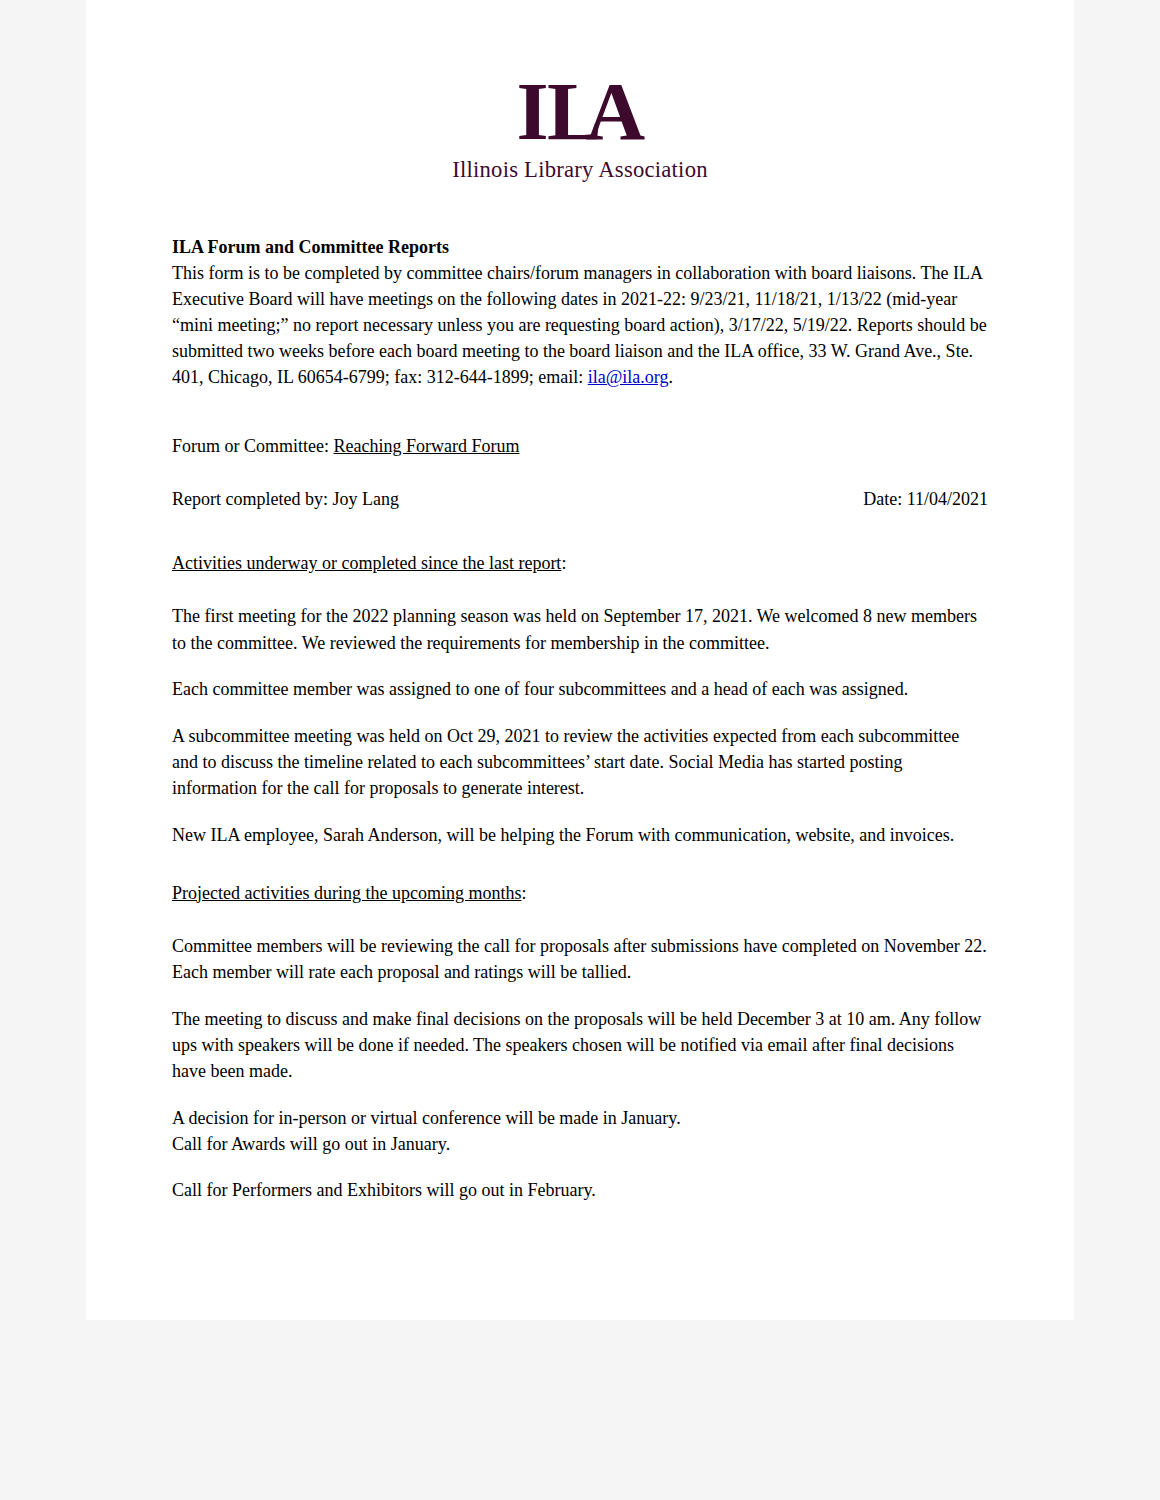ILA
Illinois Library Association
ILA Forum and Committee Reports
This form is to be completed by committee chairs/forum managers in collaboration with board liaisons. The ILA Executive Board will have meetings on the following dates in 2021-22: 9/23/21, 11/18/21, 1/13/22 (mid-year “mini meeting;” no report necessary unless you are requesting board action), 3/17/22, 5/19/22. Reports should be submitted two weeks before each board meeting to the board liaison and the ILA office, 33 W. Grand Ave., Ste. 401, Chicago, IL 60654-6799; fax: 312-644-1899; email: ila@ila.org.
Forum or Committee: Reaching Forward Forum
Report completed by: Joy Lang Date: 11/04/2021
Activities underway or completed since the last report:
The first meeting for the 2022 planning season was held on September 17, 2021. We welcomed 8 new members to the committee. We reviewed the requirements for membership in the committee.
Each committee member was assigned to one of four subcommittees and a head of each was assigned.
A subcommittee meeting was held on Oct 29, 2021 to review the activities expected from each subcommittee and to discuss the timeline related to each subcommittees’ start date. Social Media has started posting information for the call for proposals to generate interest.
New ILA employee, Sarah Anderson, will be helping the Forum with communication, website, and invoices.
Projected activities during the upcoming months:
Committee members will be reviewing the call for proposals after submissions have completed on November 22. Each member will rate each proposal and ratings will be tallied.
The meeting to discuss and make final decisions on the proposals will be held December 3 at 10 am. Any follow ups with speakers will be done if needed. The speakers chosen will be notified via email after final decisions have been made.
A decision for in-person or virtual conference will be made in January.
Call for Awards will go out in January.
Call for Performers and Exhibitors will go out in February.